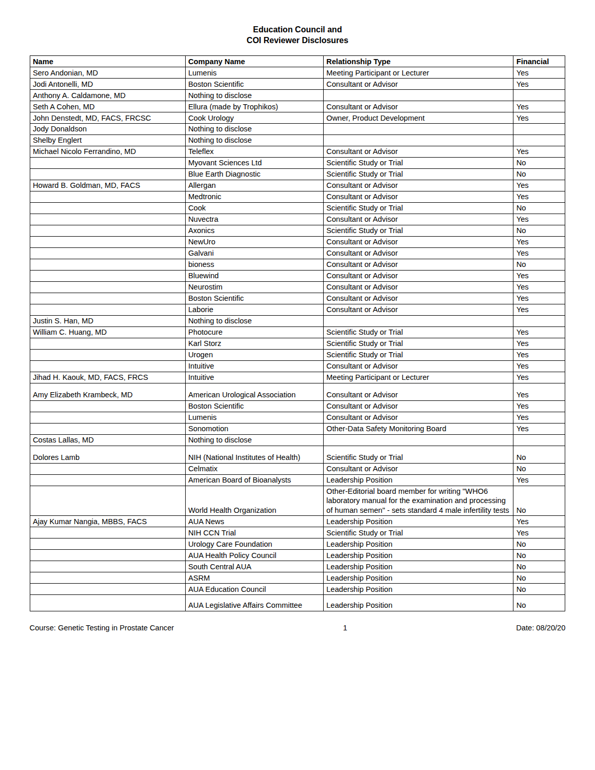Education Council and
COI Reviewer Disclosures
| Name | Company Name | Relationship Type | Financial |
| --- | --- | --- | --- |
| Sero Andonian, MD | Lumenis | Meeting Participant or Lecturer | Yes |
| Jodi Antonelli, MD | Boston Scientific | Consultant or Advisor | Yes |
| Anthony A. Caldamone, MD | Nothing to disclose | | |
| Seth A Cohen, MD | Ellura (made by Trophikos) | Consultant or Advisor | Yes |
| John Denstedt, MD, FACS, FRCSC | Cook Urology | Owner, Product Development | Yes |
| Jody Donaldson | Nothing to disclose | | |
| Shelby Englert | Nothing to disclose | | |
| Michael Nicolo Ferrandino, MD | Teleflex | Consultant or Advisor | Yes |
| | Myovant Sciences Ltd | Scientific Study or Trial | No |
| | Blue Earth Diagnostic | Scientific Study or Trial | No |
| Howard B. Goldman, MD, FACS | Allergan | Consultant or Advisor | Yes |
| | Medtronic | Consultant or Advisor | Yes |
| | Cook | Scientific Study or Trial | No |
| | Nuvectra | Consultant or Advisor | Yes |
| | Axonics | Scientific Study or Trial | No |
| | NewUro | Consultant or Advisor | Yes |
| | Galvani | Consultant or Advisor | Yes |
| | bioness | Consultant or Advisor | No |
| | Bluewind | Consultant or Advisor | Yes |
| | Neurostim | Consultant or Advisor | Yes |
| | Boston Scientific | Consultant or Advisor | Yes |
| | Laborie | Consultant or Advisor | Yes |
| Justin S. Han, MD | Nothing to disclose | | |
| William C. Huang, MD | Photocure | Scientific Study or Trial | Yes |
| | Karl Storz | Scientific Study or Trial | Yes |
| | Urogen | Scientific Study or Trial | Yes |
| | Intuitive | Consultant or Advisor | Yes |
| Jihad H. Kaouk, MD, FACS, FRCS | Intuitive | Meeting Participant or Lecturer | Yes |
| Amy Elizabeth Krambeck, MD | American Urological Association | Consultant or Advisor | Yes |
| | Boston Scientific | Consultant or Advisor | Yes |
| | Lumenis | Consultant or Advisor | Yes |
| | Sonomotion | Other-Data Safety Monitoring Board | Yes |
| Costas Lallas, MD | Nothing to disclose | | |
| Dolores Lamb | NIH (National Institutes of Health) | Scientific Study or Trial | No |
| | Celmatix | Consultant or Advisor | No |
| | American Board of Bioanalysts | Leadership Position | Yes |
| | World Health Organization | Other-Editorial board member for writing "WHO6 laboratory manual for the examination and processing of human semen" - sets standard 4 male infertility tests | No |
| Ajay Kumar Nangia, MBBS, FACS | AUA News | Leadership Position | Yes |
| | NIH CCN Trial | Scientific Study or Trial | Yes |
| | Urology Care Foundation | Leadership Position | No |
| | AUA Health Policy Council | Leadership Position | No |
| | South Central AUA | Leadership Position | No |
| | ASRM | Leadership Position | No |
| | AUA Education Council | Leadership Position | No |
| | AUA Legislative Affairs Committee | Leadership Position | No |
Course: Genetic Testing in Prostate Cancer
1
Date: 08/20/20